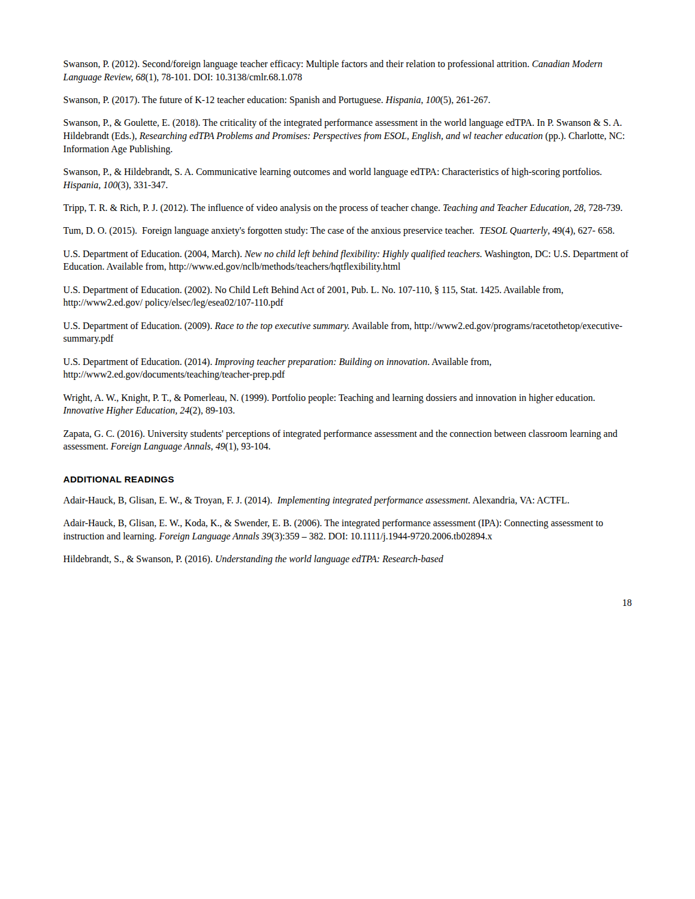Swanson, P. (2012). Second/foreign language teacher efficacy: Multiple factors and their relation to professional attrition. Canadian Modern Language Review, 68(1), 78-101. DOI: 10.3138/cmlr.68.1.078
Swanson, P. (2017). The future of K-12 teacher education: Spanish and Portuguese. Hispania, 100(5), 261-267.
Swanson, P., & Goulette, E. (2018). The criticality of the integrated performance assessment in the world language edTPA. In P. Swanson & S. A. Hildebrandt (Eds.), Researching edTPA Problems and Promises: Perspectives from ESOL, English, and wl teacher education (pp.). Charlotte, NC: Information Age Publishing.
Swanson, P., & Hildebrandt, S. A. Communicative learning outcomes and world language edTPA: Characteristics of high-scoring portfolios. Hispania, 100(3), 331-347.
Tripp, T. R. & Rich, P. J. (2012). The influence of video analysis on the process of teacher change. Teaching and Teacher Education, 28, 728-739.
Tum, D. O. (2015). Foreign language anxiety's forgotten study: The case of the anxious preservice teacher. TESOL Quarterly, 49(4), 627- 658.
U.S. Department of Education. (2004, March). New no child left behind flexibility: Highly qualified teachers. Washington, DC: U.S. Department of Education. Available from, http://www.ed.gov/nclb/methods/teachers/hqtflexibility.html
U.S. Department of Education. (2002). No Child Left Behind Act of 2001, Pub. L. No. 107-110, § 115, Stat. 1425. Available from, http://www2.ed.gov/ policy/elsec/leg/esea02/107-110.pdf
U.S. Department of Education. (2009). Race to the top executive summary. Available from, http://www2.ed.gov/programs/racetothetop/executive-summary.pdf
U.S. Department of Education. (2014). Improving teacher preparation: Building on innovation. Available from, http://www2.ed.gov/documents/teaching/teacher-prep.pdf
Wright, A. W., Knight, P. T., & Pomerleau, N. (1999). Portfolio people: Teaching and learning dossiers and innovation in higher education. Innovative Higher Education, 24(2), 89-103.
Zapata, G. C. (2016). University students' perceptions of integrated performance assessment and the connection between classroom learning and assessment. Foreign Language Annals, 49(1), 93-104.
ADDITIONAL READINGS
Adair-Hauck, B, Glisan, E. W., & Troyan, F. J. (2014). Implementing integrated performance assessment. Alexandria, VA: ACTFL.
Adair-Hauck, B, Glisan, E. W., Koda, K., & Swender, E. B. (2006). The integrated performance assessment (IPA): Connecting assessment to instruction and learning. Foreign Language Annals 39(3):359 – 382. DOI: 10.1111/j.1944-9720.2006.tb02894.x
Hildebrandt, S., & Swanson, P. (2016). Understanding the world language edTPA: Research-based
18